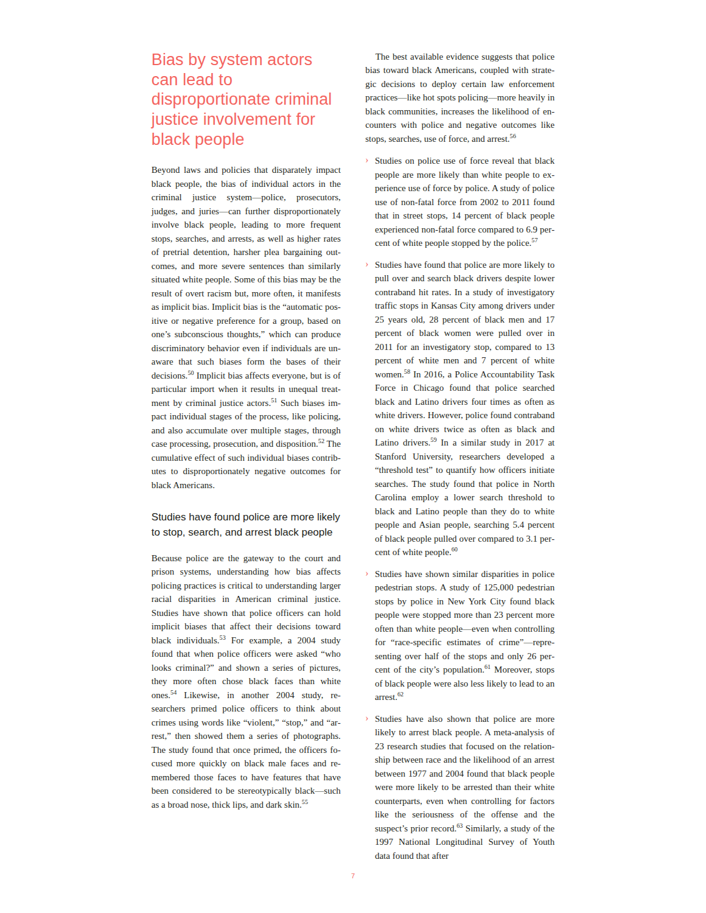Bias by system actors can lead to disproportionate criminal justice involvement for black people
Beyond laws and policies that disparately impact black people, the bias of individual actors in the criminal justice system—police, prosecutors, judges, and juries—can further disproportionately involve black people, leading to more frequent stops, searches, and arrests, as well as higher rates of pretrial detention, harsher plea bargaining outcomes, and more severe sentences than similarly situated white people. Some of this bias may be the result of overt racism but, more often, it manifests as implicit bias. Implicit bias is the “automatic positive or negative preference for a group, based on one’s subconscious thoughts,” which can produce discriminatory behavior even if individuals are unaware that such biases form the bases of their decisions.50 Implicit bias affects everyone, but is of particular import when it results in unequal treatment by criminal justice actors.51 Such biases impact individual stages of the process, like policing, and also accumulate over multiple stages, through case processing, prosecution, and disposition.52 The cumulative effect of such individual biases contributes to disproportionately negative outcomes for black Americans.
Studies have found police are more likely to stop, search, and arrest black people
Because police are the gateway to the court and prison systems, understanding how bias affects policing practices is critical to understanding larger racial disparities in American criminal justice. Studies have shown that police officers can hold implicit biases that affect their decisions toward black individuals.53 For example, a 2004 study found that when police officers were asked “who looks criminal?” and shown a series of pictures, they more often chose black faces than white ones.54 Likewise, in another 2004 study, researchers primed police officers to think about crimes using words like “violent,” “stop,” and “arrest,” then showed them a series of photographs. The study found that once primed, the officers focused more quickly on black male faces and remembered those faces to have features that have been considered to be stereotypically black—such as a broad nose, thick lips, and dark skin.55
The best available evidence suggests that police bias toward black Americans, coupled with strategic decisions to deploy certain law enforcement practices—like hot spots policing—more heavily in black communities, increases the likelihood of encounters with police and negative outcomes like stops, searches, use of force, and arrest.56
Studies on police use of force reveal that black people are more likely than white people to experience use of force by police. A study of police use of non-fatal force from 2002 to 2011 found that in street stops, 14 percent of black people experienced non-fatal force compared to 6.9 percent of white people stopped by the police.57
Studies have found that police are more likely to pull over and search black drivers despite lower contraband hit rates. In a study of investigatory traffic stops in Kansas City among drivers under 25 years old, 28 percent of black men and 17 percent of black women were pulled over in 2011 for an investigatory stop, compared to 13 percent of white men and 7 percent of white women.58 In 2016, a Police Accountability Task Force in Chicago found that police searched black and Latino drivers four times as often as white drivers. However, police found contraband on white drivers twice as often as black and Latino drivers.59 In a similar study in 2017 at Stanford University, researchers developed a “threshold test” to quantify how officers initiate searches. The study found that police in North Carolina employ a lower search threshold to black and Latino people than they do to white people and Asian people, searching 5.4 percent of black people pulled over compared to 3.1 percent of white people.60
Studies have shown similar disparities in police pedestrian stops. A study of 125,000 pedestrian stops by police in New York City found black people were stopped more than 23 percent more often than white people—even when controlling for “race-specific estimates of crime”—representing over half of the stops and only 26 percent of the city’s population.61 Moreover, stops of black people were also less likely to lead to an arrest.62
Studies have also shown that police are more likely to arrest black people. A meta-analysis of 23 research studies that focused on the relationship between race and the likelihood of an arrest between 1977 and 2004 found that black people were more likely to be arrested than their white counterparts, even when controlling for factors like the seriousness of the offense and the suspect’s prior record.63 Similarly, a study of the 1997 National Longitudinal Survey of Youth data found that after
7